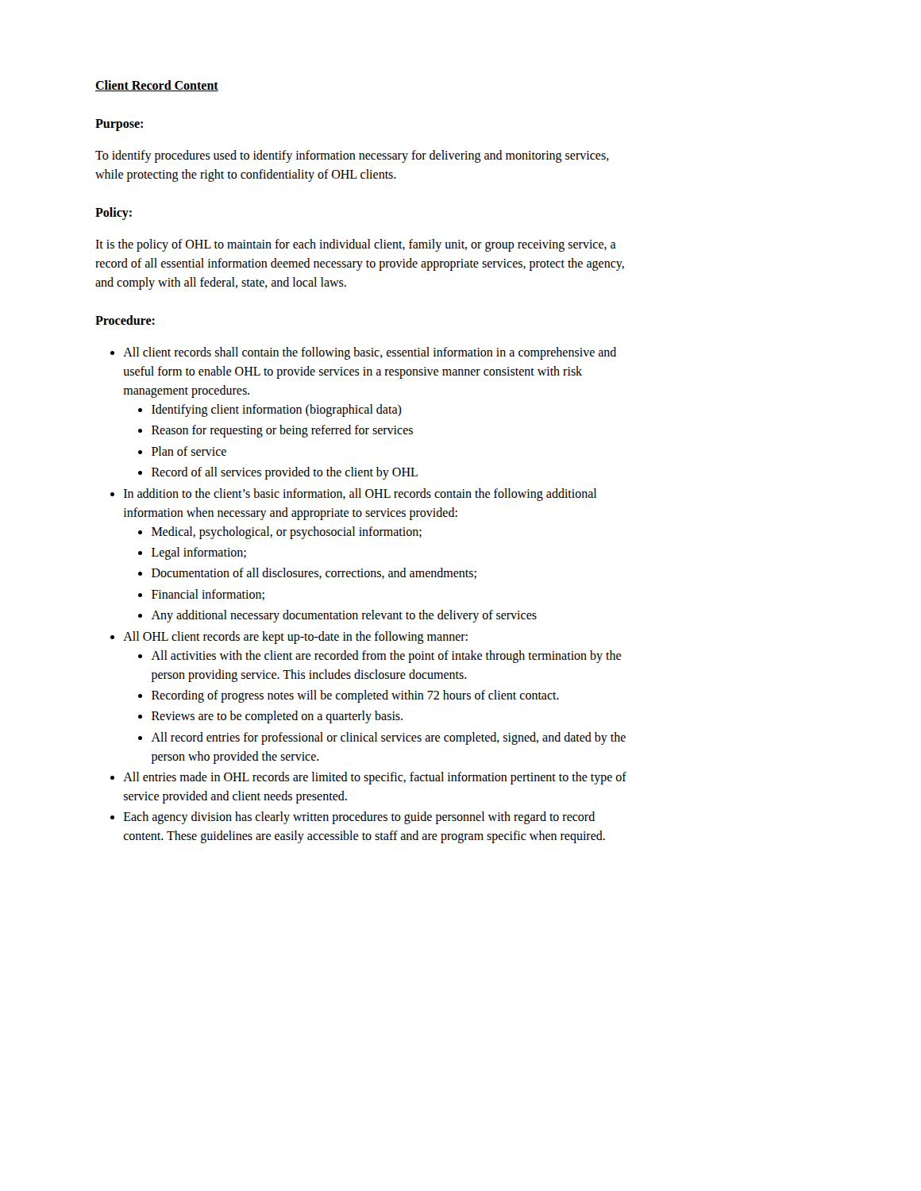Client Record Content
Purpose:
To identify procedures used to identify information necessary for delivering and monitoring services, while protecting the right to confidentiality of OHL clients.
Policy:
It is the policy of OHL to maintain for each individual client, family unit, or group receiving service, a record of all essential information deemed necessary to provide appropriate services, protect the agency, and comply with all federal, state, and local laws.
Procedure:
All client records shall contain the following basic, essential information in a comprehensive and useful form to enable OHL to provide services in a responsive manner consistent with risk management procedures.
Identifying client information (biographical data)
Reason for requesting or being referred for services
Plan of service
Record of all services provided to the client by OHL
In addition to the client’s basic information, all OHL records contain the following additional information when necessary and appropriate to services provided:
Medical, psychological, or psychosocial information;
Legal information;
Documentation of all disclosures, corrections, and amendments;
Financial information;
Any additional necessary documentation relevant to the delivery of services
All OHL client records are kept up-to-date in the following manner:
All activities with the client are recorded from the point of intake through termination by the person providing service. This includes disclosure documents.
Recording of progress notes will be completed within 72 hours of client contact.
Reviews are to be completed on a quarterly basis.
All record entries for professional or clinical services are completed, signed, and dated by the person who provided the service.
All entries made in OHL records are limited to specific, factual information pertinent to the type of service provided and client needs presented.
Each agency division has clearly written procedures to guide personnel with regard to record content. These guidelines are easily accessible to staff and are program specific when required.